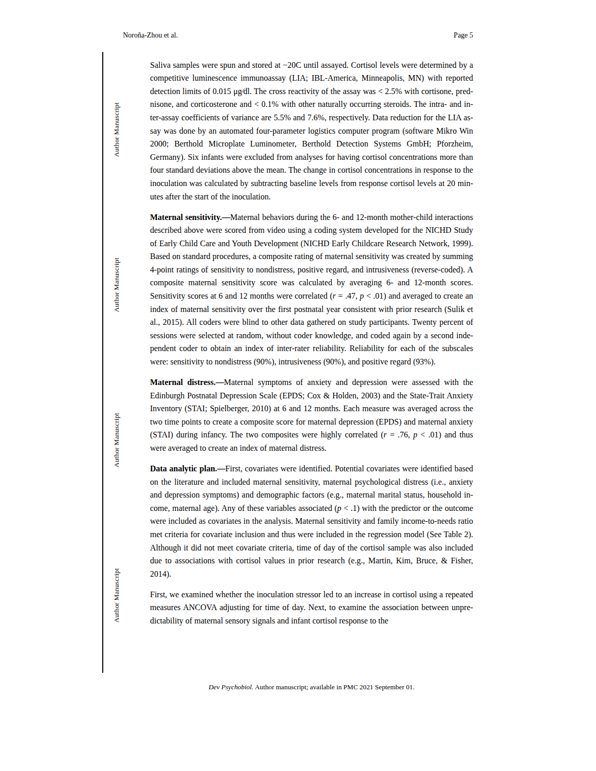Noroña-Zhou et al.
Page 5
Author Manuscript Author Manuscript Author Manuscript Author Manuscript
Saliva samples were spun and stored at −20C until assayed. Cortisol levels were determined by a competitive luminescence immunoassay (LIA; IBL-America, Minneapolis, MN) with reported detection limits of 0.015 μg⁄dl. The cross reactivity of the assay was < 2.5% with cortisone, prednisone, and corticosterone and < 0.1% with other naturally occurring steroids. The intra- and inter-assay coefficients of variance are 5.5% and 7.6%, respectively. Data reduction for the LIA assay was done by an automated four-parameter logistics computer program (software Mikro Win 2000; Berthold Microplate Luminometer, Berthold Detection Systems GmbH; Pforzheim, Germany). Six infants were excluded from analyses for having cortisol concentrations more than four standard deviations above the mean. The change in cortisol concentrations in response to the inoculation was calculated by subtracting baseline levels from response cortisol levels at 20 minutes after the start of the inoculation.
Maternal sensitivity.—Maternal behaviors during the 6- and 12-month mother-child interactions described above were scored from video using a coding system developed for the NICHD Study of Early Child Care and Youth Development (NICHD Early Childcare Research Network, 1999). Based on standard procedures, a composite rating of maternal sensitivity was created by summing 4-point ratings of sensitivity to nondistress, positive regard, and intrusiveness (reverse-coded). A composite maternal sensitivity score was calculated by averaging 6- and 12-month scores. Sensitivity scores at 6 and 12 months were correlated (r = .47, p < .01) and averaged to create an index of maternal sensitivity over the first postnatal year consistent with prior research (Sulik et al., 2015). All coders were blind to other data gathered on study participants. Twenty percent of sessions were selected at random, without coder knowledge, and coded again by a second independent coder to obtain an index of inter-rater reliability. Reliability for each of the subscales were: sensitivity to nondistress (90%), intrusiveness (90%), and positive regard (93%).
Maternal distress.—Maternal symptoms of anxiety and depression were assessed with the Edinburgh Postnatal Depression Scale (EPDS; Cox & Holden, 2003) and the State-Trait Anxiety Inventory (STAI; Spielberger, 2010) at 6 and 12 months. Each measure was averaged across the two time points to create a composite score for maternal depression (EPDS) and maternal anxiety (STAI) during infancy. The two composites were highly correlated (r = .76, p < .01) and thus were averaged to create an index of maternal distress.
Data analytic plan.—First, covariates were identified. Potential covariates were identified based on the literature and included maternal sensitivity, maternal psychological distress (i.e., anxiety and depression symptoms) and demographic factors (e.g., maternal marital status, household income, maternal age). Any of these variables associated (p < .1) with the predictor or the outcome were included as covariates in the analysis. Maternal sensitivity and family income-to-needs ratio met criteria for covariate inclusion and thus were included in the regression model (See Table 2). Although it did not meet covariate criteria, time of day of the cortisol sample was also included due to associations with cortisol values in prior research (e.g., Martin, Kim, Bruce, & Fisher, 2014).
First, we examined whether the inoculation stressor led to an increase in cortisol using a repeated measures ANCOVA adjusting for time of day. Next, to examine the association between unpredictability of maternal sensory signals and infant cortisol response to the
Dev Psychobiol. Author manuscript; available in PMC 2021 September 01.